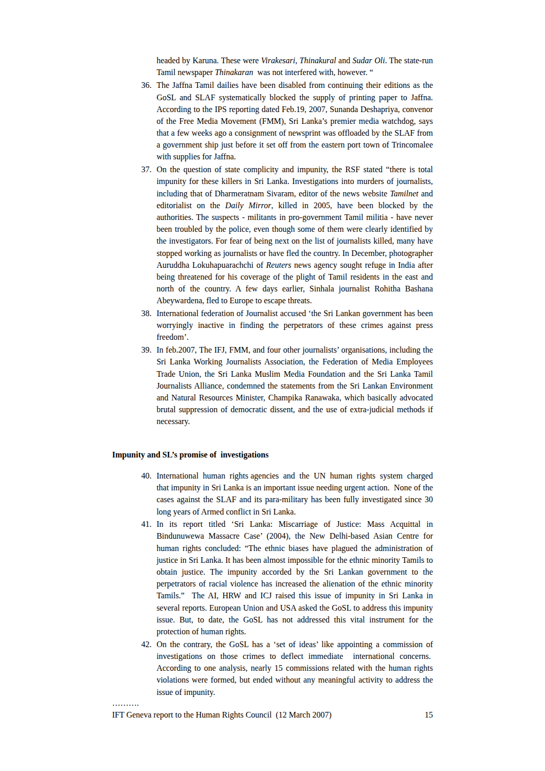headed by Karuna. These were Virakesari, Thinakural and Sudar Oli. The state-run Tamil newspaper Thinakaran was not interfered with, however. “
36. The Jaffna Tamil dailies have been disabled from continuing their editions as the GoSL and SLAF systematically blocked the supply of printing paper to Jaffna. According to the IPS reporting dated Feb.19, 2007, Sunanda Deshapriya, convenor of the Free Media Movement (FMM), Sri Lanka’s premier media watchdog, says that a few weeks ago a consignment of newsprint was offloaded by the SLAF from a government ship just before it set off from the eastern port town of Trincomalee with supplies for Jaffna.
37. On the question of state complicity and impunity, the RSF stated “there is total impunity for these killers in Sri Lanka. Investigations into murders of journalists, including that of Dharmeratnam Sivaram, editor of the news website Tamilnet and editorialist on the Daily Mirror, killed in 2005, have been blocked by the authorities. The suspects - militants in pro-government Tamil militia - have never been troubled by the police, even though some of them were clearly identified by the investigators. For fear of being next on the list of journalists killed, many have stopped working as journalists or have fled the country. In December, photographer Auruddha Lokuhapuarachchi of Reuters news agency sought refuge in India after being threatened for his coverage of the plight of Tamil residents in the east and north of the country. A few days earlier, Sinhala journalist Rohitha Bashana Abeywardena, fled to Europe to escape threats.
38. International federation of Journalist accused ‘the Sri Lankan government has been worryingly inactive in finding the perpetrators of these crimes against press freedom’.
39. In feb.2007, The IFJ, FMM, and four other journalists’ organisations, including the Sri Lanka Working Journalists Association, the Federation of Media Employees Trade Union, the Sri Lanka Muslim Media Foundation and the Sri Lanka Tamil Journalists Alliance, condemned the statements from the Sri Lankan Environment and Natural Resources Minister, Champika Ranawaka, which basically advocated brutal suppression of democratic dissent, and the use of extra-judicial methods if necessary.
Impunity and SL’s promise of investigations
40. International human rights agencies and the UN human rights system charged that impunity in Sri Lanka is an important issue needing urgent action. None of the cases against the SLAF and its para-military has been fully investigated since 30 long years of Armed conflict in Sri Lanka.
41. In its report titled ‘Sri Lanka: Miscarriage of Justice: Mass Acquittal in Bindunuwewa Massacre Case’ (2004), the New Delhi-based Asian Centre for human rights concluded: “The ethnic biases have plagued the administration of justice in Sri Lanka. It has been almost impossible for the ethnic minority Tamils to obtain justice. The impunity accorded by the Sri Lankan government to the perpetrators of racial violence has increased the alienation of the ethnic minority Tamils.” The AI, HRW and ICJ raised this issue of impunity in Sri Lanka in several reports. European Union and USA asked the GoSL to address this impunity issue. But, to date, the GoSL has not addressed this vital instrument for the protection of human rights.
42. On the contrary, the GoSL has a ‘set of ideas’ like appointing a commission of investigations on those crimes to deflect immediate international concerns. According to one analysis, nearly 15 commissions related with the human rights violations were formed, but ended without any meaningful activity to address the issue of impunity.
……….
IFT Geneva report to the Human Rights Council (12 March 2007) 15